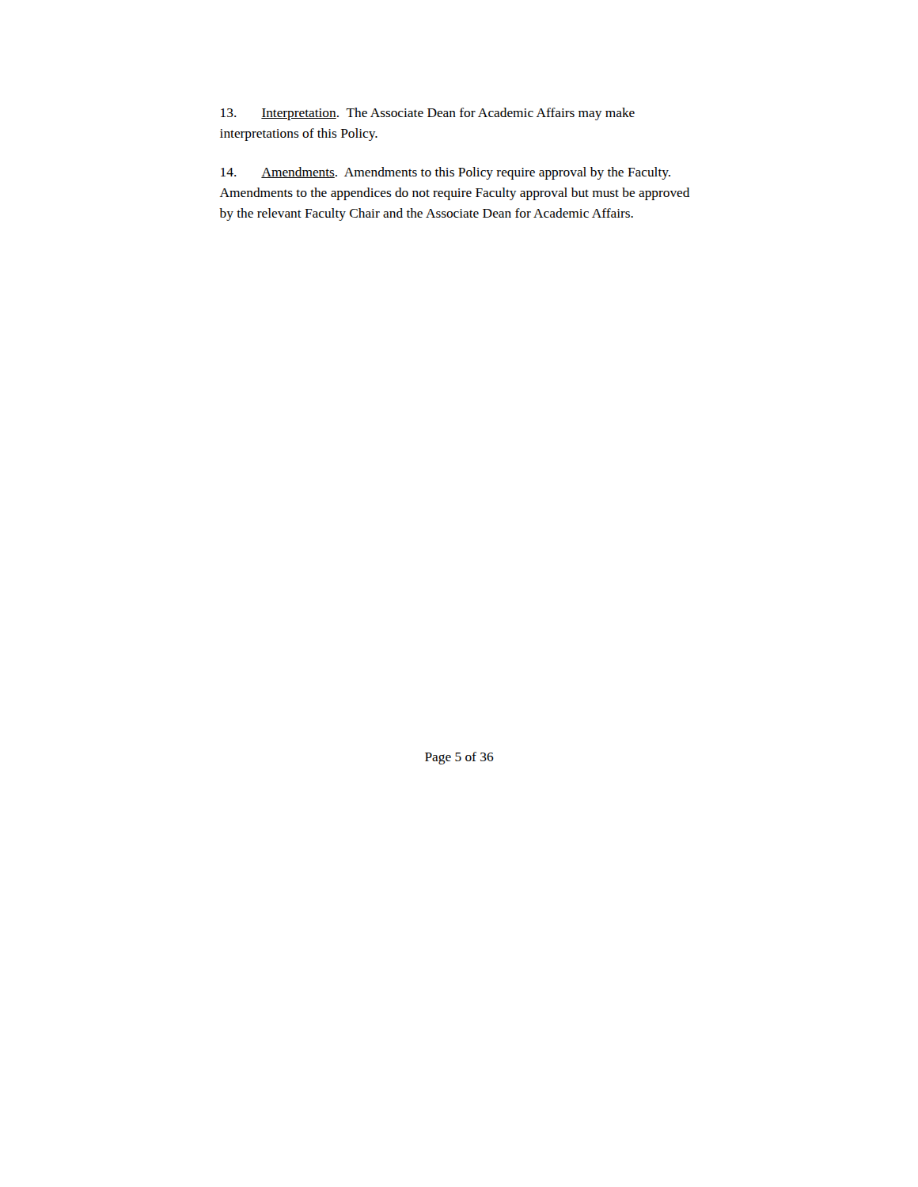13. Interpretation. The Associate Dean for Academic Affairs may make interpretations of this Policy.
14. Amendments. Amendments to this Policy require approval by the Faculty. Amendments to the appendices do not require Faculty approval but must be approved by the relevant Faculty Chair and the Associate Dean for Academic Affairs.
Page 5 of 36